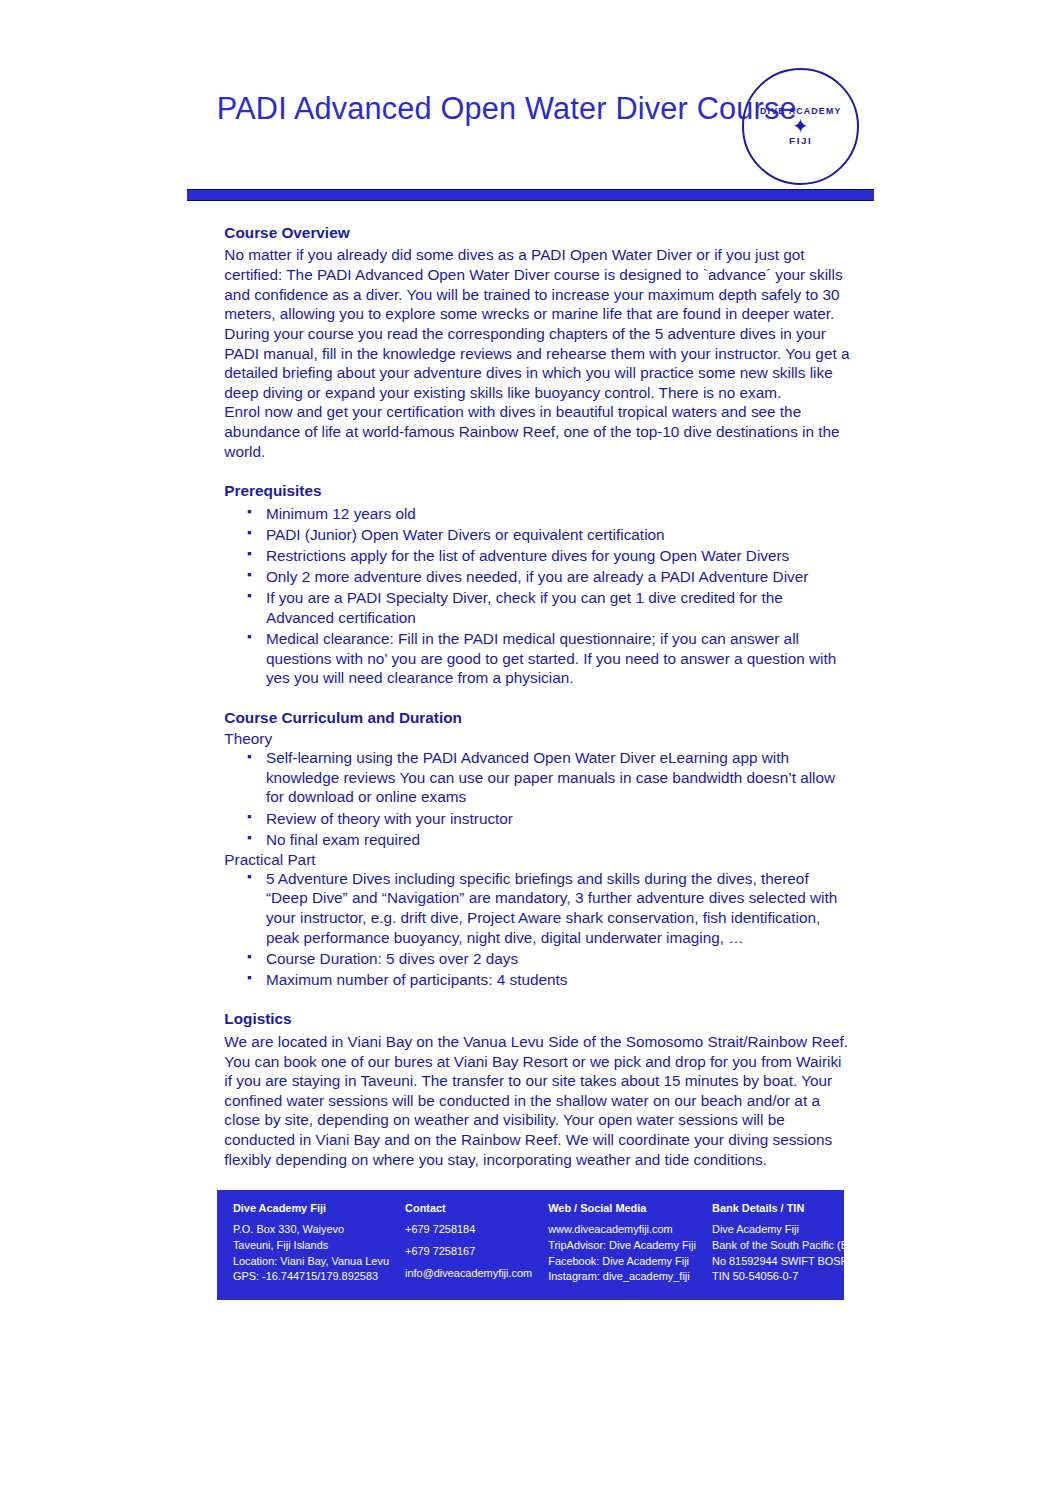DIVE ACADEMY
✦
FIJI
PADI Advanced Open Water Diver Course
Course Overview
No matter if you already did some dives as a PADI Open Water Diver or if you just got certified: The PADI Advanced Open Water Diver course is designed to `advance´ your skills and confidence as a diver. You will be trained to increase your maximum depth safely to 30 meters, allowing you to explore some wrecks or marine life that are found in deeper water. During your course you read the corresponding chapters of the 5 adventure dives in your PADI manual, fill in the knowledge reviews and rehearse them with your instructor. You get a detailed briefing about your adventure dives in which you will practice some new skills like deep diving or expand your existing skills like buoyancy control. There is no exam.
Enrol now and get your certification with dives in beautiful tropical waters and see the abundance of life at world-famous Rainbow Reef, one of the top-10 dive destinations in the world.
Prerequisites
Minimum 12 years old
PADI (Junior) Open Water Divers or equivalent certification
Restrictions apply for the list of adventure dives for young Open Water Divers
Only 2 more adventure dives needed, if you are already a PADI Adventure Diver
If you are a PADI Specialty Diver, check if you can get 1 dive credited for the Advanced certification
Medical clearance: Fill in the PADI medical questionnaire; if you can answer all questions with no’ you are good to get started. If you need to answer a question with yes you will need clearance from a physician.
Course Curriculum and Duration
Theory
Self-learning using the PADI Advanced Open Water Diver eLearning app with knowledge reviews You can use our paper manuals in case bandwidth doesn’t allow for download or online exams
Review of theory with your instructor
No final exam required
Practical Part
5 Adventure Dives including specific briefings and skills during the dives, thereof “Deep Dive” and “Navigation” are mandatory, 3 further adventure dives selected with your instructor, e.g. drift dive, Project Aware shark conservation, fish identification, peak performance buoyancy, night dive, digital underwater imaging, …
Course Duration: 5 dives over 2 days
Maximum number of participants: 4 students
Logistics
We are located in Viani Bay on the Vanua Levu Side of the Somosomo Strait/Rainbow Reef. You can book one of our bures at Viani Bay Resort or we pick and drop for you from Wairiki if you are staying in Taveuni. The transfer to our site takes about 15 minutes by boat. Your confined water sessions will be conducted in the shallow water on our beach and/or at a close by site, depending on weather and visibility. Your open water sessions will be conducted in Viani Bay and on the Rainbow Reef. We will coordinate your diving sessions flexibly depending on where you stay, incorporating weather and tide conditions.
| Dive Academy Fiji | Contact | Web / Social Media | Bank Details / TIN |
| --- | --- | --- | --- |
| P.O. Box 330, Waiyevo Taveuni, Fiji Islands Location: Viani Bay, Vanua Levu GPS: -16.744715/179.892583 | +679 7258184 +679 7258167 info@diveacademyfiji.com | www.diveacademyfiji.com TripAdvisor: Dive Academy Fiji Facebook: Dive Academy Fiji Instagram: dive_academy_fiji | Dive Academy Fiji Bank of the South Pacific (BSP) No 81592944 SWIFT BOSPFJFJ TIN 50-54056-0-7 |